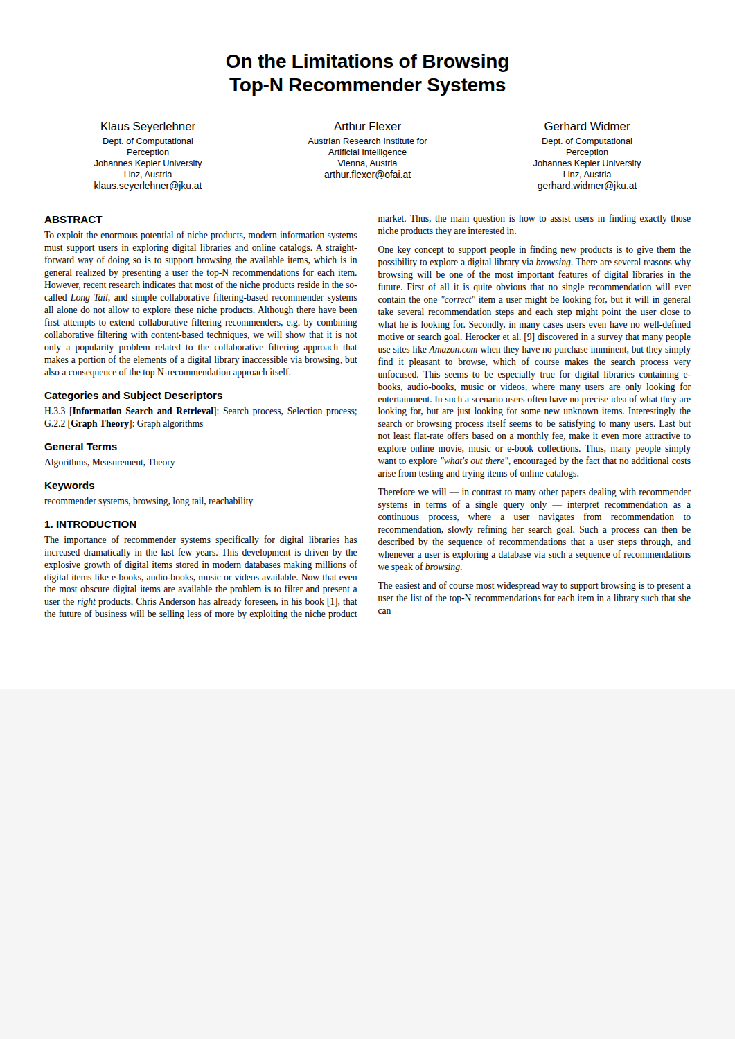On the Limitations of Browsing
Top-N Recommender Systems
Klaus Seyerlehner
Dept. of Computational
Perception
Johannes Kepler University
Linz, Austria
klaus.seyerlehner@jku.at
Arthur Flexer
Austrian Research Institute for
Artificial Intelligence
Vienna, Austria
arthur.flexer@ofai.at
Gerhard Widmer
Dept. of Computational
Perception
Johannes Kepler University
Linz, Austria
gerhard.widmer@jku.at
ABSTRACT
To exploit the enormous potential of niche products, modern information systems must support users in exploring digital libraries and online catalogs. A straight-forward way of doing so is to support browsing the available items, which is in general realized by presenting a user the top-N recommendations for each item. However, recent research indicates that most of the niche products reside in the so-called Long Tail, and simple collaborative filtering-based recommender systems all alone do not allow to explore these niche products. Although there have been first attempts to extend collaborative filtering recommenders, e.g. by combining collaborative filtering with content-based techniques, we will show that it is not only a popularity problem related to the collaborative filtering approach that makes a portion of the elements of a digital library inaccessible via browsing, but also a consequence of the top N-recommendation approach itself.
Categories and Subject Descriptors
H.3.3 [Information Search and Retrieval]: Search process, Selection process; G.2.2 [Graph Theory]: Graph algorithms
General Terms
Algorithms, Measurement, Theory
Keywords
recommender systems, browsing, long tail, reachability
1. INTRODUCTION
The importance of recommender systems specifically for digital libraries has increased dramatically in the last few years. This development is driven by the explosive growth of digital items stored in modern databases making millions of digital items like e-books, audio-books, music or videos available. Now that even the most obscure digital items are available the problem is to filter and present a user the right products. Chris Anderson has already foreseen, in his book [1], that the future of business will be selling less of more by exploiting the niche product market. Thus, the main question is how to assist users in finding exactly those niche products they are interested in.
One key concept to support people in finding new products is to give them the possibility to explore a digital library via browsing. There are several reasons why browsing will be one of the most important features of digital libraries in the future. First of all it is quite obvious that no single recommendation will ever contain the one "correct" item a user might be looking for, but it will in general take several recommendation steps and each step might point the user close to what he is looking for. Secondly, in many cases users even have no well-defined motive or search goal. Herocker et al. [9] discovered in a survey that many people use sites like Amazon.com when they have no purchase imminent, but they simply find it pleasant to browse, which of course makes the search process very unfocused. This seems to be especially true for digital libraries containing e-books, audio-books, music or videos, where many users are only looking for entertainment. In such a scenario users often have no precise idea of what they are looking for, but are just looking for some new unknown items. Interestingly the search or browsing process itself seems to be satisfying to many users. Last but not least flat-rate offers based on a monthly fee, make it even more attractive to explore online movie, music or e-book collections. Thus, many people simply want to explore "what's out there", encouraged by the fact that no additional costs arise from testing and trying items of online catalogs.
Therefore we will — in contrast to many other papers dealing with recommender systems in terms of a single query only — interpret recommendation as a continuous process, where a user navigates from recommendation to recommendation, slowly refining her search goal. Such a process can then be described by the sequence of recommendations that a user steps through, and whenever a user is exploring a database via such a sequence of recommendations we speak of browsing.
The easiest and of course most widespread way to support browsing is to present a user the list of the top-N recommendations for each item in a library such that she can